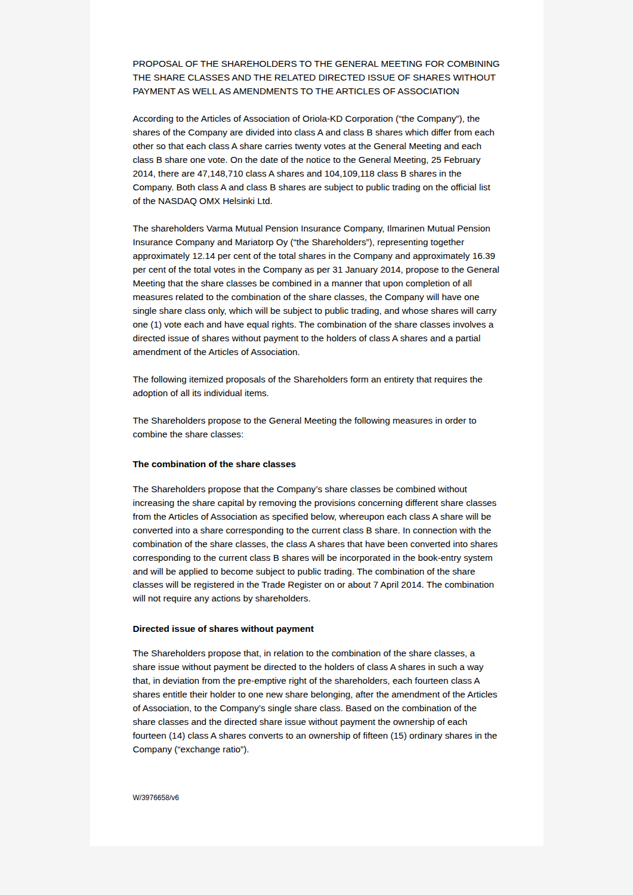Proposal of the shareholders to the general meeting for combining the share classes and the related directed issue of shares without payment as well as amendments to the articles of association
According to the Articles of Association of Oriola-KD Corporation (“the Company”), the shares of the Company are divided into class A and class B shares which differ from each other so that each class A share carries twenty votes at the General Meeting and each class B share one vote. On the date of the notice to the General Meeting, 25 February 2014, there are 47,148,710 class A shares and 104,109,118 class B shares in the Company. Both class A and class B shares are subject to public trading on the official list of the NASDAQ OMX Helsinki Ltd.
The shareholders Varma Mutual Pension Insurance Company, Ilmarinen Mutual Pension Insurance Company and Mariatorp Oy (“the Shareholders”), representing together approximately 12.14 per cent of the total shares in the Company and approximately 16.39 per cent of the total votes in the Company as per 31 January 2014, propose to the General Meeting that the share classes be combined in a manner that upon completion of all measures related to the combination of the share classes, the Company will have one single share class only, which will be subject to public trading, and whose shares will carry one (1) vote each and have equal rights. The combination of the share classes involves a directed issue of shares without payment to the holders of class A shares and a partial amendment of the Articles of Association.
The following itemized proposals of the Shareholders form an entirety that requires the adoption of all its individual items.
The Shareholders propose to the General Meeting the following measures in order to combine the share classes:
The combination of the share classes
The Shareholders propose that the Company’s share classes be combined without increasing the share capital by removing the provisions concerning different share classes from the Articles of Association as specified below, whereupon each class A share will be converted into a share corresponding to the current class B share. In connection with the combination of the share classes, the class A shares that have been converted into shares corresponding to the current class B shares will be incorporated in the book-entry system and will be applied to become subject to public trading. The combination of the share classes will be registered in the Trade Register on or about 7 April 2014. The combination will not require any actions by shareholders.
Directed issue of shares without payment
The Shareholders propose that, in relation to the combination of the share classes, a share issue without payment be directed to the holders of class A shares in such a way that, in deviation from the pre-emptive right of the shareholders, each fourteen class A shares entitle their holder to one new share belonging, after the amendment of the Articles of Association, to the Company’s single share class. Based on the combination of the share classes and the directed share issue without payment the ownership of each fourteen (14) class A shares converts to an ownership of fifteen (15) ordinary shares in the Company (“exchange ratio”).
W/3976658/v6